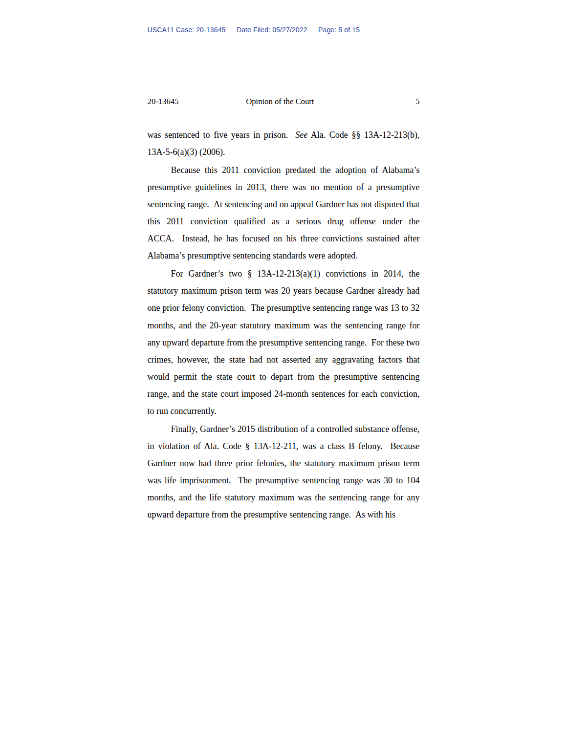USCA11 Case: 20-13645 Date Filed: 05/27/2022 Page: 5 of 15
20-13645 Opinion of the Court 5
was sentenced to five years in prison. See Ala. Code §§ 13A-12-213(b), 13A-5-6(a)(3) (2006).
Because this 2011 conviction predated the adoption of Alabama’s presumptive guidelines in 2013, there was no mention of a presumptive sentencing range. At sentencing and on appeal Gardner has not disputed that this 2011 conviction qualified as a serious drug offense under the ACCA. Instead, he has focused on his three convictions sustained after Alabama’s presumptive sentencing standards were adopted.
For Gardner’s two § 13A-12-213(a)(1) convictions in 2014, the statutory maximum prison term was 20 years because Gardner already had one prior felony conviction. The presumptive sentencing range was 13 to 32 months, and the 20-year statutory maximum was the sentencing range for any upward departure from the presumptive sentencing range. For these two crimes, however, the state had not asserted any aggravating factors that would permit the state court to depart from the presumptive sentencing range, and the state court imposed 24-month sentences for each conviction, to run concurrently.
Finally, Gardner’s 2015 distribution of a controlled substance offense, in violation of Ala. Code § 13A-12-211, was a class B felony. Because Gardner now had three prior felonies, the statutory maximum prison term was life imprisonment. The presumptive sentencing range was 30 to 104 months, and the life statutory maximum was the sentencing range for any upward departure from the presumptive sentencing range. As with his